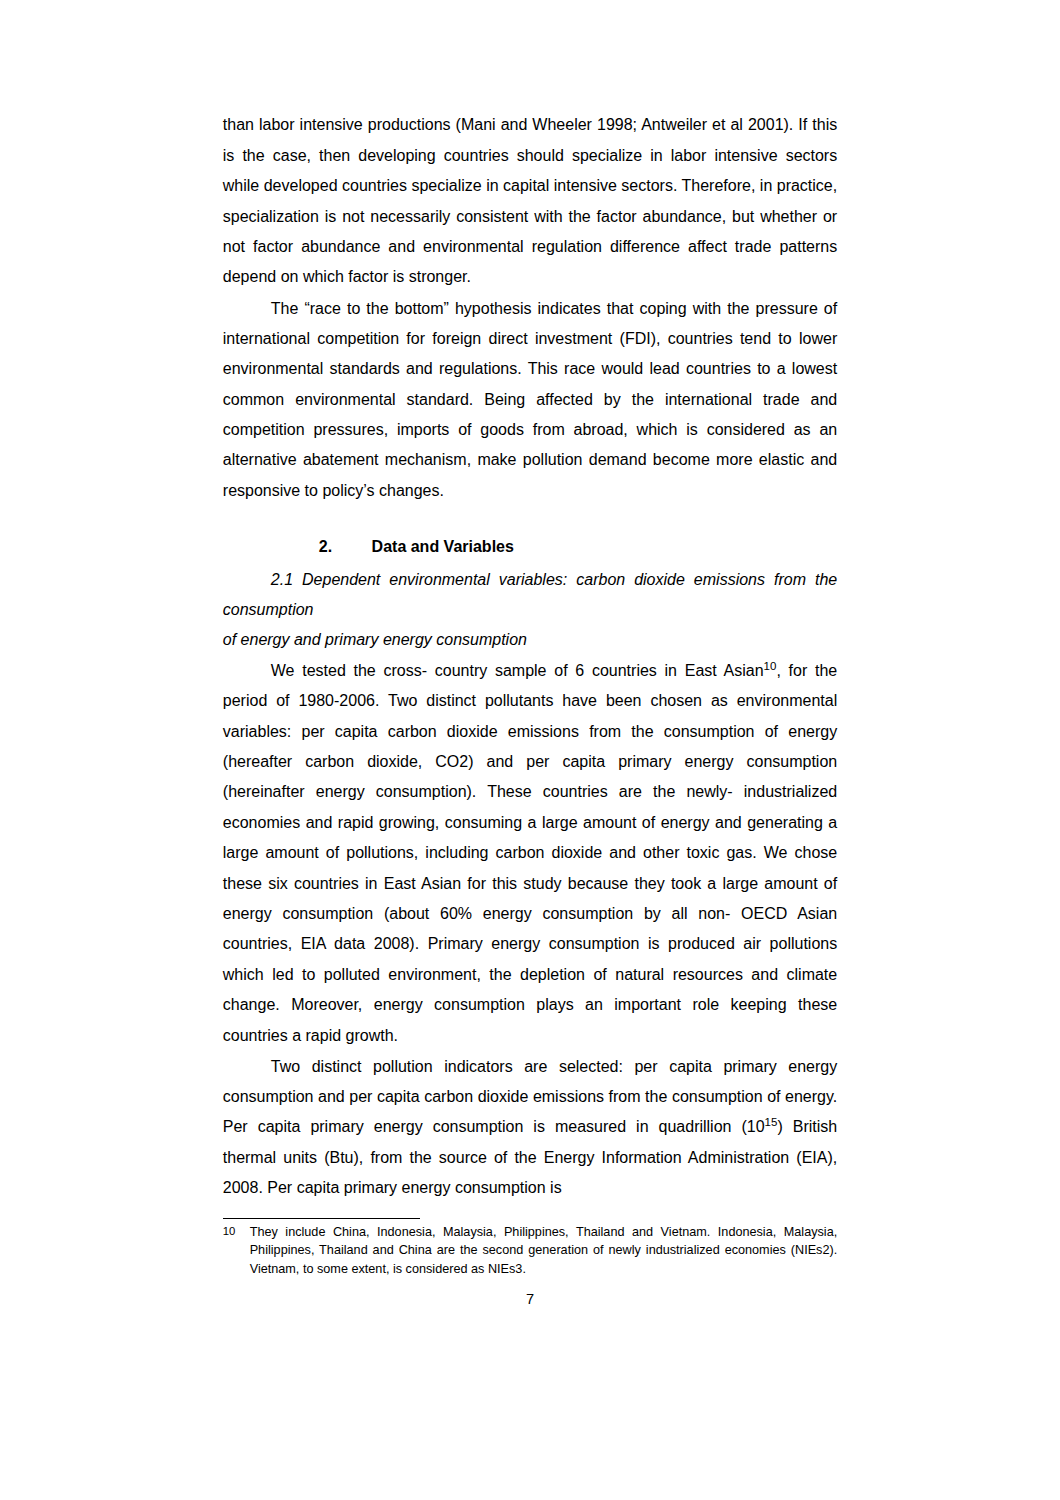than labor intensive productions (Mani and Wheeler 1998; Antweiler et al 2001). If this is the case, then developing countries should specialize in labor intensive sectors while developed countries specialize in capital intensive sectors. Therefore, in practice, specialization is not necessarily consistent with the factor abundance, but whether or not factor abundance and environmental regulation difference affect trade patterns depend on which factor is stronger.
The “race to the bottom” hypothesis indicates that coping with the pressure of international competition for foreign direct investment (FDI), countries tend to lower environmental standards and regulations. This race would lead countries to a lowest common environmental standard. Being affected by the international trade and competition pressures, imports of goods from abroad, which is considered as an alternative abatement mechanism, make pollution demand become more elastic and responsive to policy’s changes.
2. Data and Variables
2.1 Dependent environmental variables: carbon dioxide emissions from the consumption
of energy and primary energy consumption
We tested the cross- country sample of 6 countries in East Asian10, for the period of 1980-2006. Two distinct pollutants have been chosen as environmental variables: per capita carbon dioxide emissions from the consumption of energy (hereafter carbon dioxide, CO2) and per capita primary energy consumption (hereinafter energy consumption). These countries are the newly- industrialized economies and rapid growing, consuming a large amount of energy and generating a large amount of pollutions, including carbon dioxide and other toxic gas. We chose these six countries in East Asian for this study because they took a large amount of energy consumption (about 60% energy consumption by all non- OECD Asian countries, EIA data 2008). Primary energy consumption is produced air pollutions which led to polluted environment, the depletion of natural resources and climate change. Moreover, energy consumption plays an important role keeping these countries a rapid growth.
Two distinct pollution indicators are selected: per capita primary energy consumption and per capita carbon dioxide emissions from the consumption of energy. Per capita primary energy consumption is measured in quadrillion (1015) British thermal units (Btu), from the source of the Energy Information Administration (EIA), 2008. Per capita primary energy consumption is
10 They include China, Indonesia, Malaysia, Philippines, Thailand and Vietnam. Indonesia, Malaysia, Philippines, Thailand and China are the second generation of newly industrialized economies (NIEs2). Vietnam, to some extent, is considered as NIEs3.
7